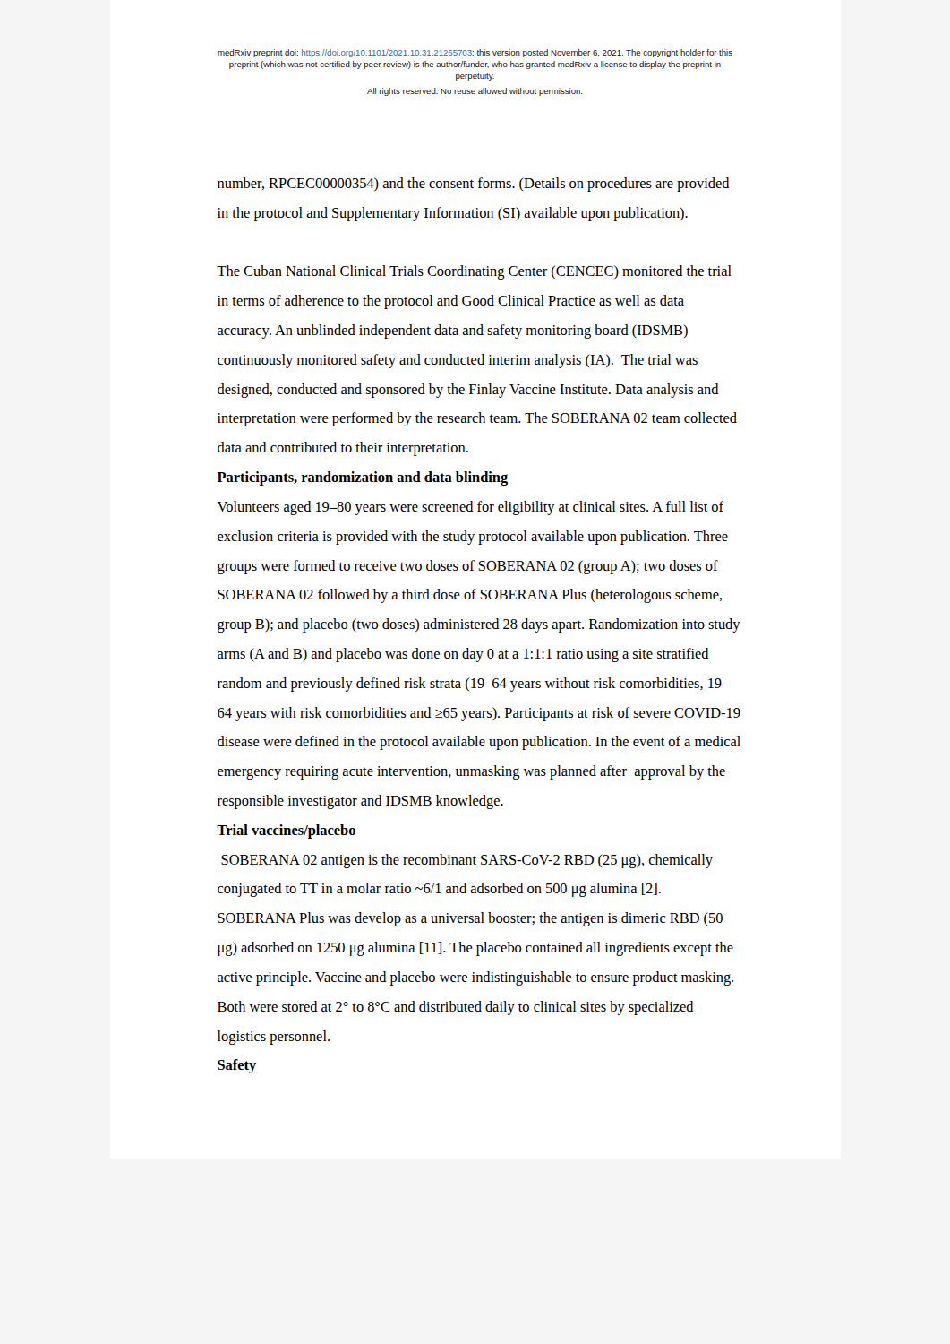medRxiv preprint doi: https://doi.org/10.1101/2021.10.31.21265703; this version posted November 6, 2021. The copyright holder for this
preprint (which was not certified by peer review) is the author/funder, who has granted medRxiv a license to display the preprint in
perpetuity.
All rights reserved. No reuse allowed without permission.
number, RPCEC00000354) and the consent forms. (Details on procedures are provided in the protocol and Supplementary Information (SI) available upon publication).
The Cuban National Clinical Trials Coordinating Center (CENCEC) monitored the trial in terms of adherence to the protocol and Good Clinical Practice as well as data accuracy. An unblinded independent data and safety monitoring board (IDSMB) continuously monitored safety and conducted interim analysis (IA). The trial was designed, conducted and sponsored by the Finlay Vaccine Institute. Data analysis and interpretation were performed by the research team. The SOBERANA 02 team collected data and contributed to their interpretation.
Participants, randomization and data blinding
Volunteers aged 19–80 years were screened for eligibility at clinical sites. A full list of exclusion criteria is provided with the study protocol available upon publication. Three groups were formed to receive two doses of SOBERANA 02 (group A); two doses of SOBERANA 02 followed by a third dose of SOBERANA Plus (heterologous scheme, group B); and placebo (two doses) administered 28 days apart. Randomization into study arms (A and B) and placebo was done on day 0 at a 1:1:1 ratio using a site stratified random and previously defined risk strata (19–64 years without risk comorbidities, 19–64 years with risk comorbidities and ≥65 years). Participants at risk of severe COVID-19 disease were defined in the protocol available upon publication. In the event of a medical emergency requiring acute intervention, unmasking was planned after approval by the responsible investigator and IDSMB knowledge.
Trial vaccines/placebo
SOBERANA 02 antigen is the recombinant SARS-CoV-2 RBD (25 μg), chemically conjugated to TT in a molar ratio ~6/1 and adsorbed on 500 μg alumina [2]. SOBERANA Plus was develop as a universal booster; the antigen is dimeric RBD (50 μg) adsorbed on 1250 μg alumina [11]. The placebo contained all ingredients except the active principle. Vaccine and placebo were indistinguishable to ensure product masking. Both were stored at 2° to 8°C and distributed daily to clinical sites by specialized logistics personnel.
Safety